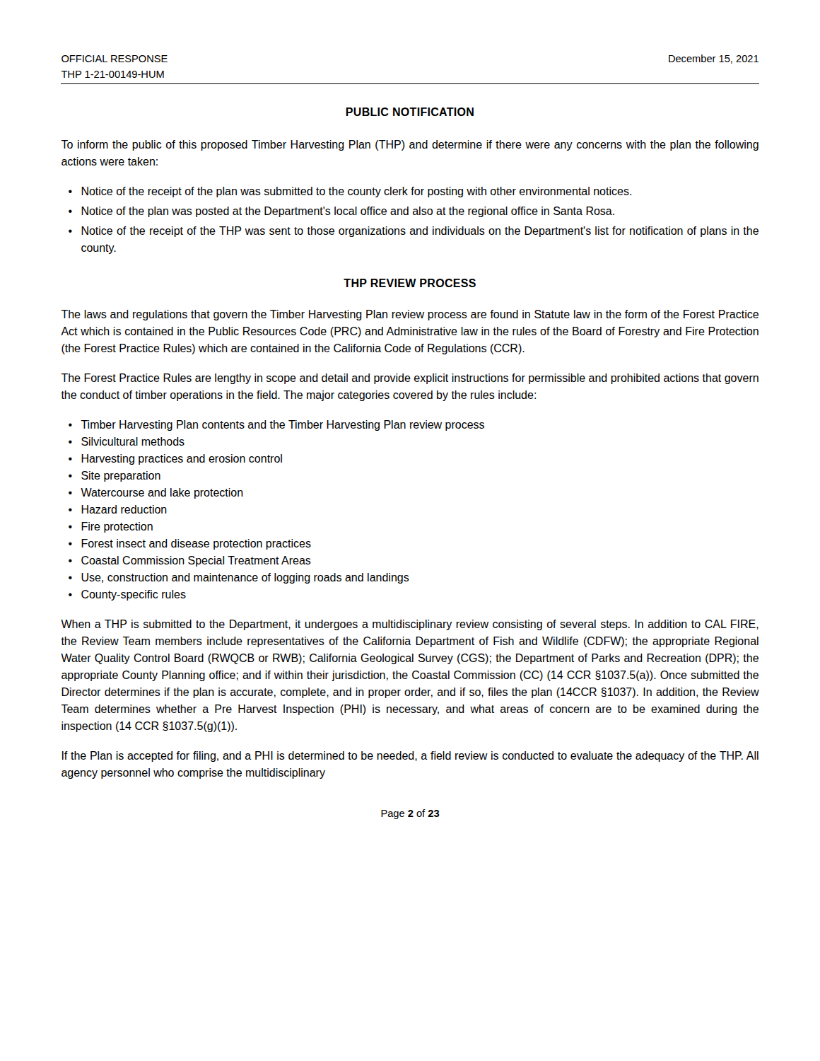OFFICIAL RESPONSE
THP 1-21-00149-HUM
December 15, 2021
PUBLIC NOTIFICATION
To inform the public of this proposed Timber Harvesting Plan (THP) and determine if there were any concerns with the plan the following actions were taken:
Notice of the receipt of the plan was submitted to the county clerk for posting with other environmental notices.
Notice of the plan was posted at the Department's local office and also at the regional office in Santa Rosa.
Notice of the receipt of the THP was sent to those organizations and individuals on the Department's list for notification of plans in the county.
THP REVIEW PROCESS
The laws and regulations that govern the Timber Harvesting Plan review process are found in Statute law in the form of the Forest Practice Act which is contained in the Public Resources Code (PRC) and Administrative law in the rules of the Board of Forestry and Fire Protection (the Forest Practice Rules) which are contained in the California Code of Regulations (CCR).
The Forest Practice Rules are lengthy in scope and detail and provide explicit instructions for permissible and prohibited actions that govern the conduct of timber operations in the field. The major categories covered by the rules include:
Timber Harvesting Plan contents and the Timber Harvesting Plan review process
Silvicultural methods
Harvesting practices and erosion control
Site preparation
Watercourse and lake protection
Hazard reduction
Fire protection
Forest insect and disease protection practices
Coastal Commission Special Treatment Areas
Use, construction and maintenance of logging roads and landings
County-specific rules
When a THP is submitted to the Department, it undergoes a multidisciplinary review consisting of several steps. In addition to CAL FIRE, the Review Team members include representatives of the California Department of Fish and Wildlife (CDFW); the appropriate Regional Water Quality Control Board (RWQCB or RWB); California Geological Survey (CGS); the Department of Parks and Recreation (DPR); the appropriate County Planning office; and if within their jurisdiction, the Coastal Commission (CC) (14 CCR §1037.5(a)). Once submitted the Director determines if the plan is accurate, complete, and in proper order, and if so, files the plan (14CCR §1037). In addition, the Review Team determines whether a Pre Harvest Inspection (PHI) is necessary, and what areas of concern are to be examined during the inspection (14 CCR §1037.5(g)(1)).
If the Plan is accepted for filing, and a PHI is determined to be needed, a field review is conducted to evaluate the adequacy of the THP. All agency personnel who comprise the multidisciplinary
Page 2 of 23